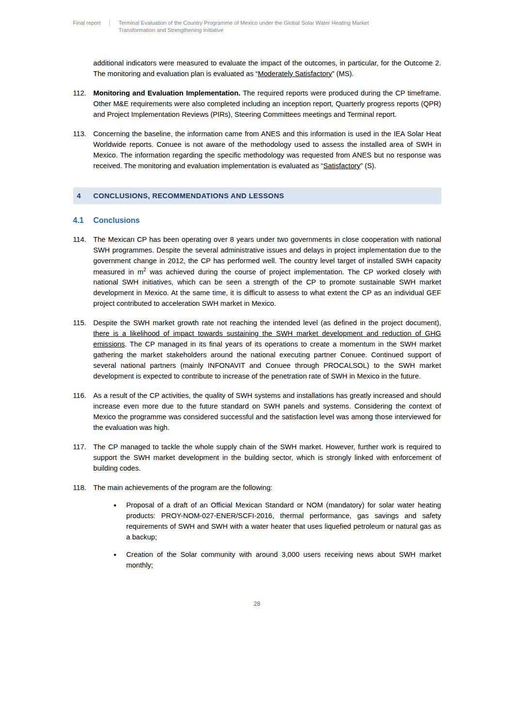Final report
Terminal Evaluation of the Country Programme of Mexico under the Global Solar Water Heating Market Transformation and Strengthening Initiative
additional indicators were measured to evaluate the impact of the outcomes, in particular, for the Outcome 2. The monitoring and evaluation plan is evaluated as “Moderately Satisfactory” (MS).
Monitoring and Evaluation Implementation. The required reports were produced during the CP timeframe. Other M&E requirements were also completed including an inception report, Quarterly progress reports (QPR) and Project Implementation Reviews (PIRs), Steering Committees meetings and Terminal report.
Concerning the baseline, the information came from ANES and this information is used in the IEA Solar Heat Worldwide reports. Conuee is not aware of the methodology used to assess the installed area of SWH in Mexico. The information regarding the specific methodology was requested from ANES but no response was received. The monitoring and evaluation implementation is evaluated as “Satisfactory” (S).
4 CONCLUSIONS, RECOMMENDATIONS AND LESSONS
4.1 Conclusions
The Mexican CP has been operating over 8 years under two governments in close cooperation with national SWH programmes. Despite the several administrative issues and delays in project implementation due to the government change in 2012, the CP has performed well. The country level target of installed SWH capacity measured in m2 was achieved during the course of project implementation. The CP worked closely with national SWH initiatives, which can be seen a strength of the CP to promote sustainable SWH market development in Mexico. At the same time, it is difficult to assess to what extent the CP as an individual GEF project contributed to acceleration SWH market in Mexico.
Despite the SWH market growth rate not reaching the intended level (as defined in the project document), there is a likelihood of impact towards sustaining the SWH market development and reduction of GHG emissions. The CP managed in its final years of its operations to create a momentum in the SWH market gathering the market stakeholders around the national executing partner Conuee. Continued support of several national partners (mainly INFONAVIT and Conuee through PROCALSOL) to the SWH market development is expected to contribute to increase of the penetration rate of SWH in Mexico in the future.
As a result of the CP activities, the quality of SWH systems and installations has greatly increased and should increase even more due to the future standard on SWH panels and systems. Considering the context of Mexico the programme was considered successful and the satisfaction level was among those interviewed for the evaluation was high.
The CP managed to tackle the whole supply chain of the SWH market. However, further work is required to support the SWH market development in the building sector, which is strongly linked with enforcement of building codes.
The main achievements of the program are the following:
Proposal of a draft of an Official Mexican Standard or NOM (mandatory) for solar water heating products: PROY-NOM-027-ENER/SCFI-2016, thermal performance, gas savings and safety requirements of SWH and SWH with a water heater that uses liquefied petroleum or natural gas as a backup;
Creation of the Solar community with around 3,000 users receiving news about SWH market monthly;
28